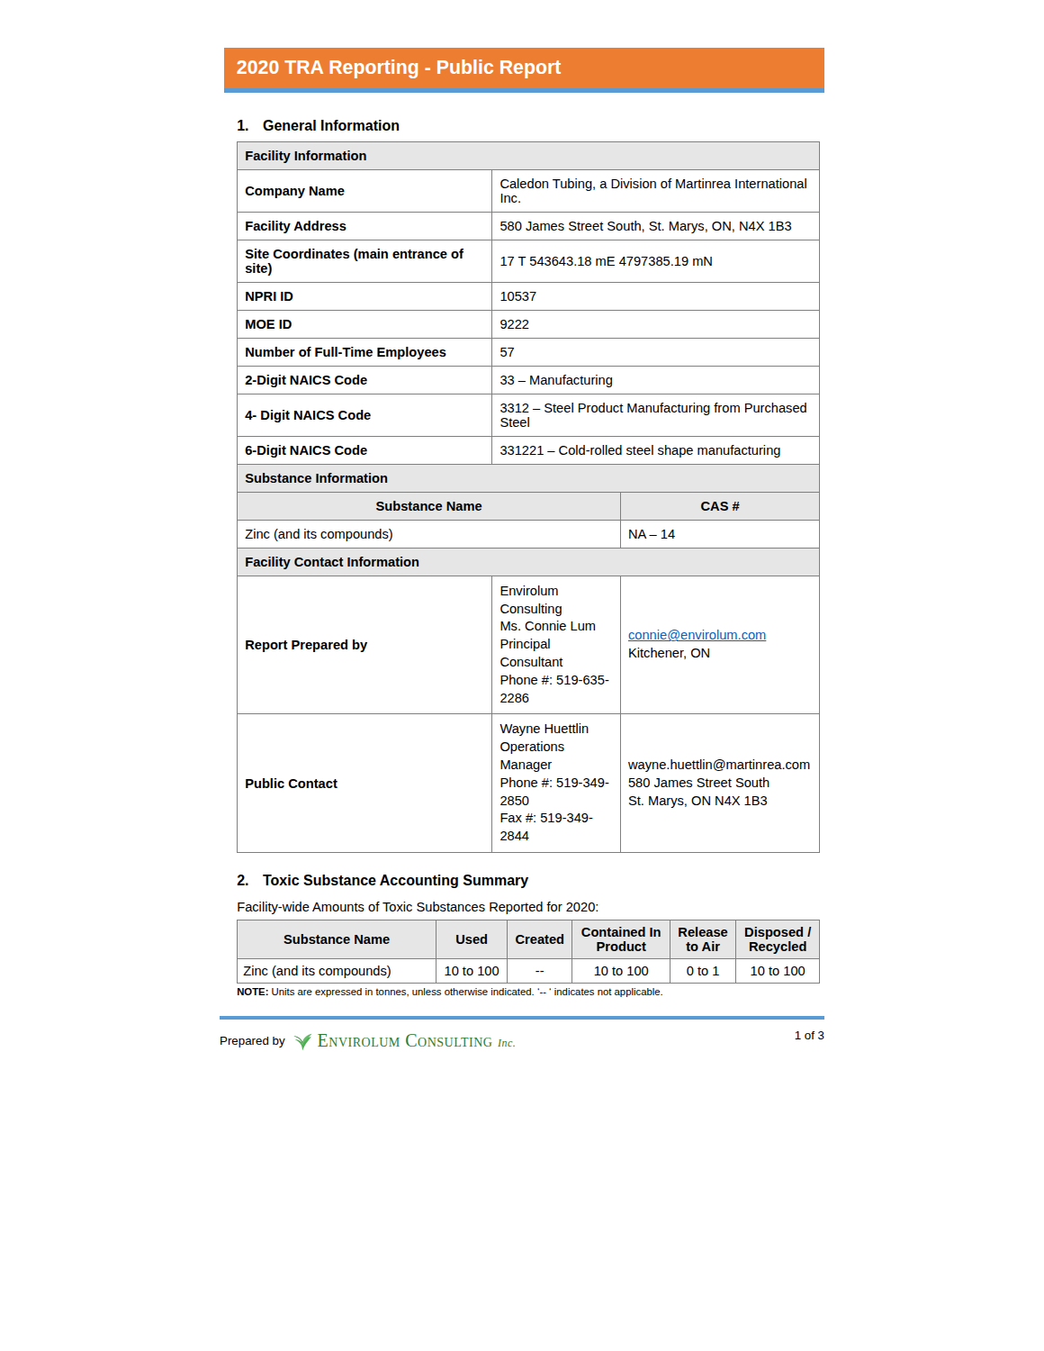2020 TRA Reporting - Public Report
1. General Information
| Facility Information |
| Company Name | Caledon Tubing, a Division of Martinrea International Inc. |
| Facility Address | 580 James Street South, St. Marys, ON, N4X 1B3 |
| Site Coordinates (main entrance of site) | 17 T 543643.18 mE 4797385.19 mN |
| NPRI ID | 10537 |
| MOE ID | 9222 |
| Number of Full-Time Employees | 57 |
| 2-Digit NAICS Code | 33 – Manufacturing |
| 4- Digit NAICS Code | 3312 – Steel Product Manufacturing from Purchased Steel |
| 6-Digit NAICS Code | 331221 – Cold-rolled steel shape manufacturing |
| Substance Information |
| Substance Name | CAS # |
| Zinc (and its compounds) | NA – 14 |
| Facility Contact Information |
| Report Prepared by | Envirolum Consulting Ms. Connie Lum Principal Consultant Phone #: 519-635-2286 | connie@envirolum.com Kitchener, ON |
| Public Contact | Wayne Huettlin Operations Manager Phone #: 519-349-2850 Fax #: 519-349-2844 | wayne.huettlin@martinrea.com 580 James Street South St. Marys, ON N4X 1B3 |
2. Toxic Substance Accounting Summary
Facility-wide Amounts of Toxic Substances Reported for 2020:
| Substance Name | Used | Created | Contained In Product | Release to Air | Disposed / Recycled |
| --- | --- | --- | --- | --- | --- |
| Zinc (and its compounds) | 10 to 100 | -- | 10 to 100 | 0 to 1 | 10 to 100 |
NOTE: Units are expressed in tonnes, unless otherwise indicated. ‘-- ‘ indicates not applicable.
Prepared by Envirolum Consulting Inc.
1 of 3